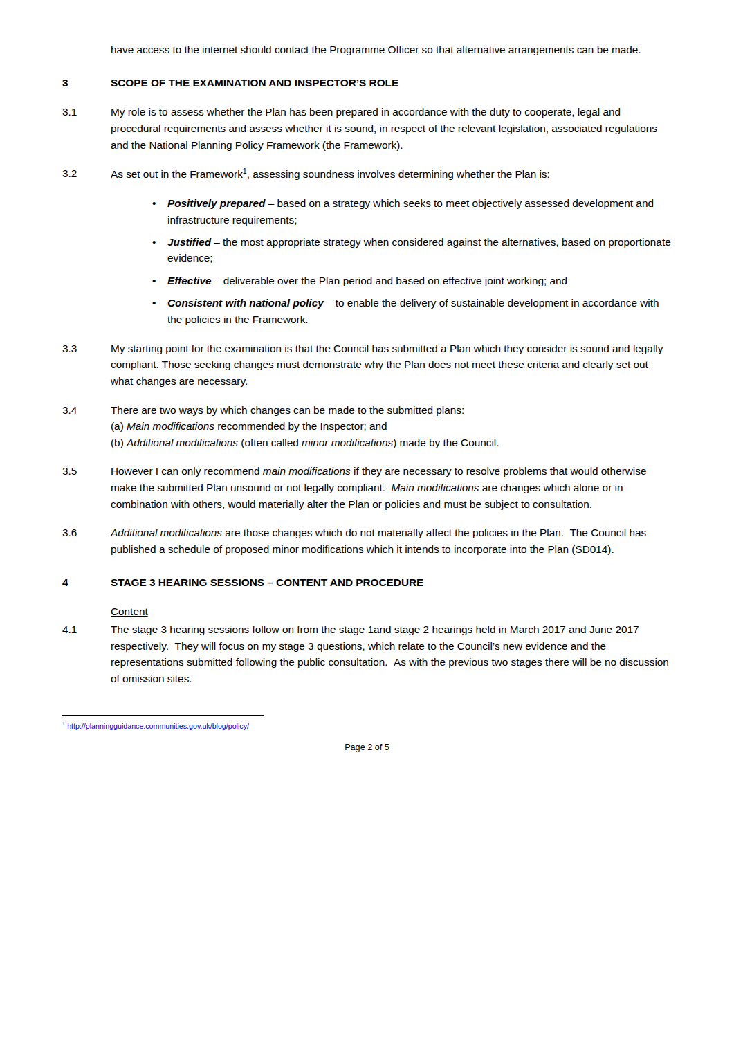have access to the internet should contact the Programme Officer so that alternative arrangements can be made.
3 SCOPE OF THE EXAMINATION AND INSPECTOR’S ROLE
3.1
My role is to assess whether the Plan has been prepared in accordance with the duty to cooperate, legal and procedural requirements and assess whether it is sound, in respect of the relevant legislation, associated regulations and the National Planning Policy Framework (the Framework).
3.2
As set out in the Framework1, assessing soundness involves determining whether the Plan is:
Positively prepared – based on a strategy which seeks to meet objectively assessed development and infrastructure requirements;
Justified – the most appropriate strategy when considered against the alternatives, based on proportionate evidence;
Effective – deliverable over the Plan period and based on effective joint working; and
Consistent with national policy – to enable the delivery of sustainable development in accordance with the policies in the Framework.
3.3
My starting point for the examination is that the Council has submitted a Plan which they consider is sound and legally compliant. Those seeking changes must demonstrate why the Plan does not meet these criteria and clearly set out what changes are necessary.
3.4
There are two ways by which changes can be made to the submitted plans:
(a) Main modifications recommended by the Inspector; and
(b) Additional modifications (often called minor modifications) made by the Council.
3.5
However I can only recommend main modifications if they are necessary to resolve problems that would otherwise make the submitted Plan unsound or not legally compliant. Main modifications are changes which alone or in combination with others, would materially alter the Plan or policies and must be subject to consultation.
3.6
Additional modifications are those changes which do not materially affect the policies in the Plan. The Council has published a schedule of proposed minor modifications which it intends to incorporate into the Plan (SD014).
4 STAGE 3 HEARING SESSIONS – CONTENT AND PROCEDURE
Content
4.1
The stage 3 hearing sessions follow on from the stage 1and stage 2 hearings held in March 2017 and June 2017 respectively. They will focus on my stage 3 questions, which relate to the Council’s new evidence and the representations submitted following the public consultation. As with the previous two stages there will be no discussion of omission sites.
1 http://planningguidance.communities.gov.uk/blog/policy/
Page 2 of 5